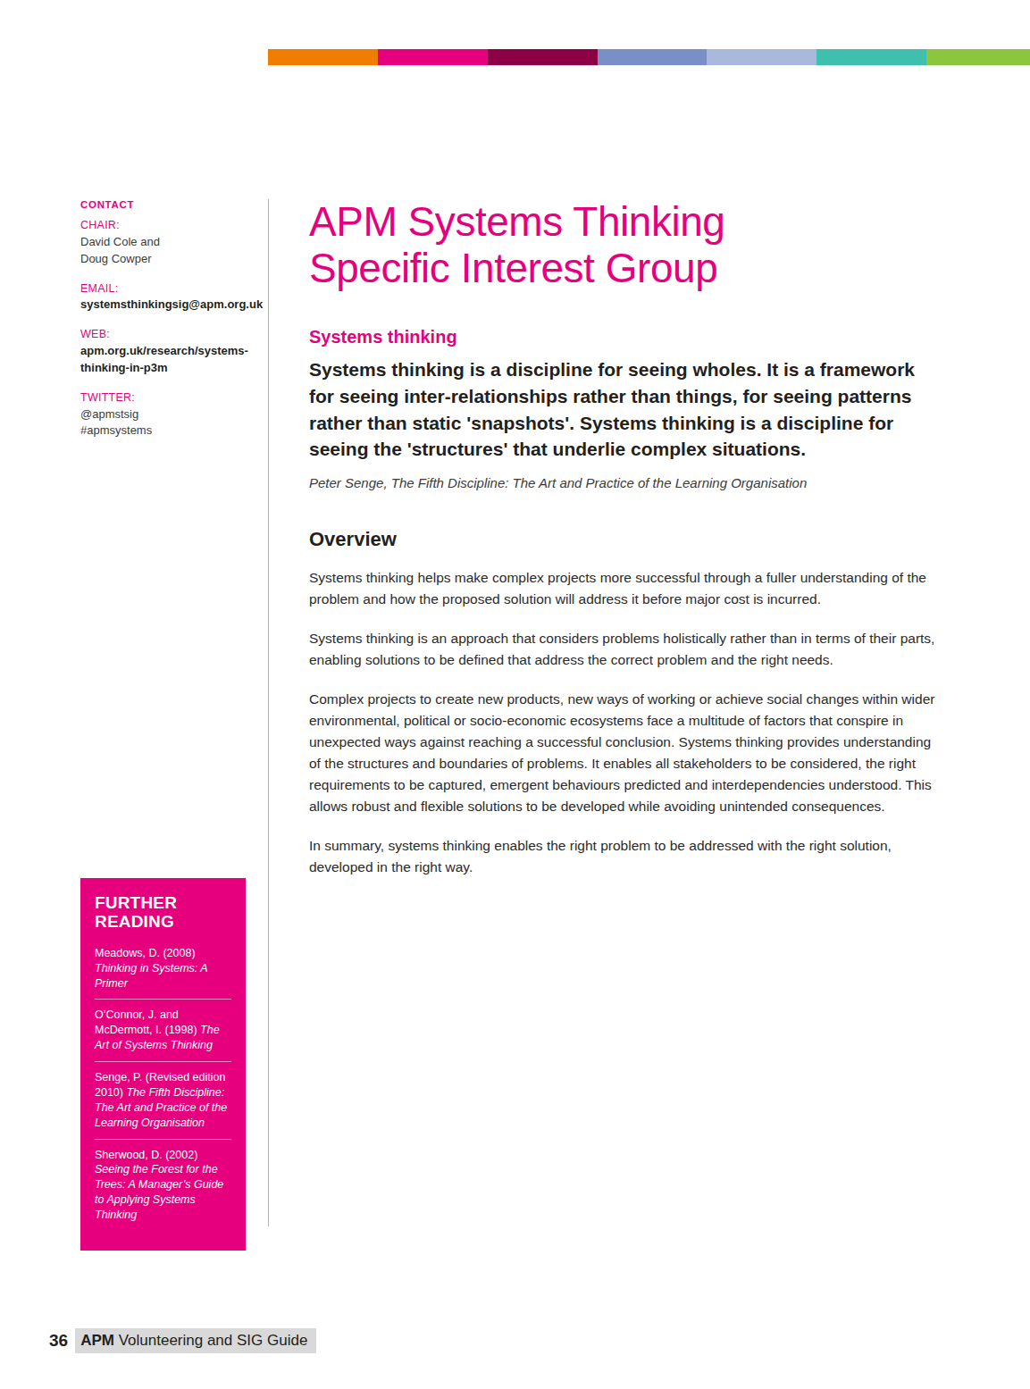CONTACT
CHAIR:
David Cole and
Doug Cowper
EMAIL:
systemsthinkingsig@apm.org.uk
WEB:
apm.org.uk/research/systems-thinking-in-p3m
TWITTER:
@apmstsig
#apmsystems
FURTHER
READING
Meadows, D. (2008) Thinking in Systems: A Primer
O’Connor, J. and McDermott, I. (1998) The Art of Systems Thinking
Senge, P. (Revised edition 2010) The Fifth Discipline: The Art and Practice of the Learning Organisation
Sherwood, D. (2002) Seeing the Forest for the Trees: A Manager’s Guide to Applying Systems Thinking
APM Systems Thinking
Specific Interest Group
Systems thinking
Systems thinking is a discipline for seeing wholes. It is a framework for seeing inter-relationships rather than things, for seeing patterns rather than static 'snapshots'. Systems thinking is a discipline for seeing the 'structures' that underlie complex situations.
Peter Senge, The Fifth Discipline: The Art and Practice of the Learning Organisation
Overview
Systems thinking helps make complex projects more successful through a fuller understanding of the problem and how the proposed solution will address it before major cost is incurred.
Systems thinking is an approach that considers problems holistically rather than in terms of their parts, enabling solutions to be defined that address the correct problem and the right needs.
Complex projects to create new products, new ways of working or achieve social changes within wider environmental, political or socio-economic ecosystems face a multitude of factors that conspire in unexpected ways against reaching a successful conclusion. Systems thinking provides understanding of the structures and boundaries of problems. It enables all stakeholders to be considered, the right requirements to be captured, emergent behaviours predicted and interdependencies understood. This allows robust and flexible solutions to be developed while avoiding unintended consequences.
In summary, systems thinking enables the right problem to be addressed with the right solution, developed in the right way.
36 APM Volunteering and SIG Guide